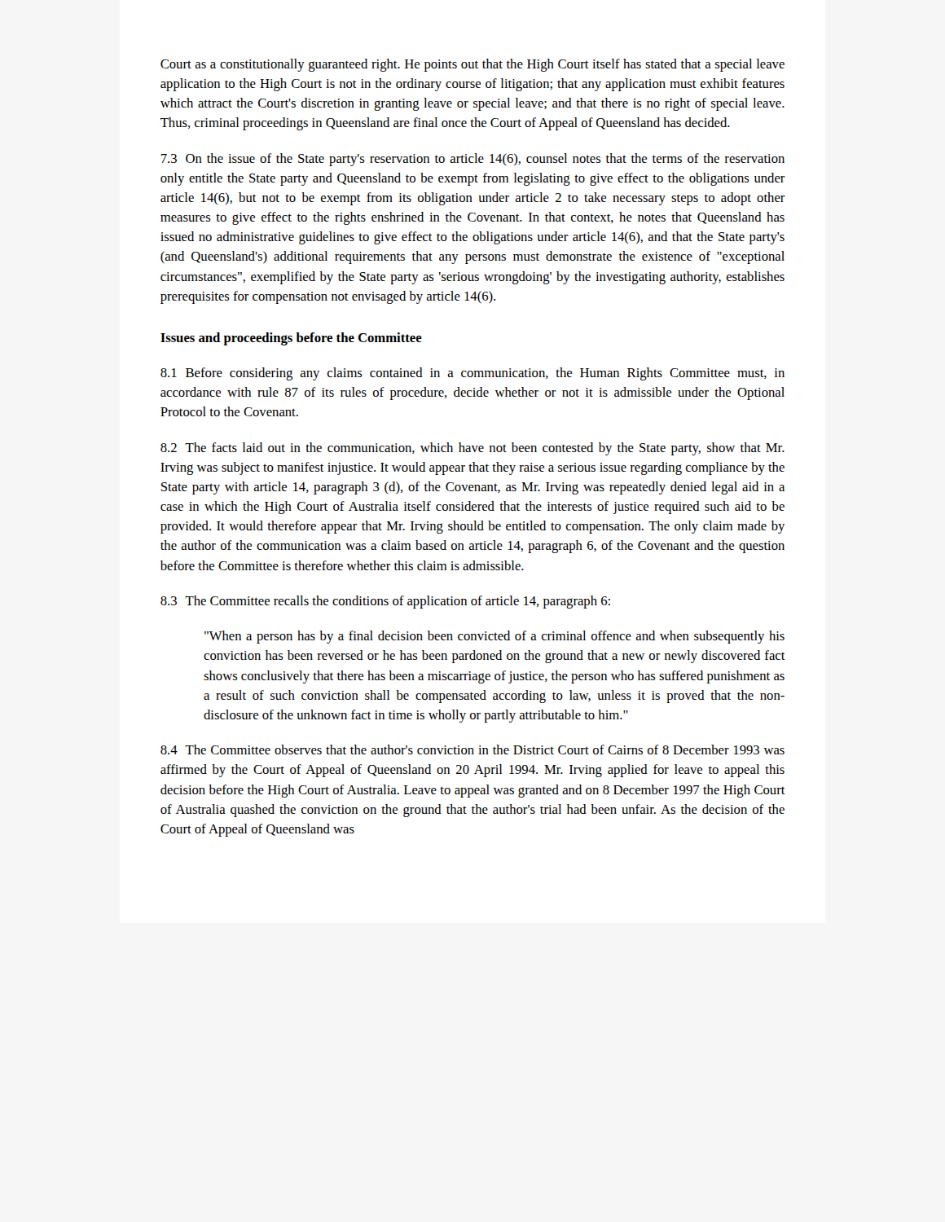Court as a constitutionally guaranteed right. He points out that the High Court itself has stated that a special leave application to the High Court is not in the ordinary course of litigation; that any application must exhibit features which attract the Court's discretion in granting leave or special leave; and that there is no right of special leave. Thus, criminal proceedings in Queensland are final once the Court of Appeal of Queensland has decided.
7.3 On the issue of the State party's reservation to article 14(6), counsel notes that the terms of the reservation only entitle the State party and Queensland to be exempt from legislating to give effect to the obligations under article 14(6), but not to be exempt from its obligation under article 2 to take necessary steps to adopt other measures to give effect to the rights enshrined in the Covenant. In that context, he notes that Queensland has issued no administrative guidelines to give effect to the obligations under article 14(6), and that the State party's (and Queensland's) additional requirements that any persons must demonstrate the existence of "exceptional circumstances", exemplified by the State party as 'serious wrongdoing' by the investigating authority, establishes prerequisites for compensation not envisaged by article 14(6).
Issues and proceedings before the Committee
8.1 Before considering any claims contained in a communication, the Human Rights Committee must, in accordance with rule 87 of its rules of procedure, decide whether or not it is admissible under the Optional Protocol to the Covenant.
8.2 The facts laid out in the communication, which have not been contested by the State party, show that Mr. Irving was subject to manifest injustice. It would appear that they raise a serious issue regarding compliance by the State party with article 14, paragraph 3 (d), of the Covenant, as Mr. Irving was repeatedly denied legal aid in a case in which the High Court of Australia itself considered that the interests of justice required such aid to be provided. It would therefore appear that Mr. Irving should be entitled to compensation. The only claim made by the author of the communication was a claim based on article 14, paragraph 6, of the Covenant and the question before the Committee is therefore whether this claim is admissible.
8.3 The Committee recalls the conditions of application of article 14, paragraph 6:
"When a person has by a final decision been convicted of a criminal offence and when subsequently his conviction has been reversed or he has been pardoned on the ground that a new or newly discovered fact shows conclusively that there has been a miscarriage of justice, the person who has suffered punishment as a result of such conviction shall be compensated according to law, unless it is proved that the non-disclosure of the unknown fact in time is wholly or partly attributable to him."
8.4 The Committee observes that the author's conviction in the District Court of Cairns of 8 December 1993 was affirmed by the Court of Appeal of Queensland on 20 April 1994. Mr. Irving applied for leave to appeal this decision before the High Court of Australia. Leave to appeal was granted and on 8 December 1997 the High Court of Australia quashed the conviction on the ground that the author's trial had been unfair. As the decision of the Court of Appeal of Queensland was